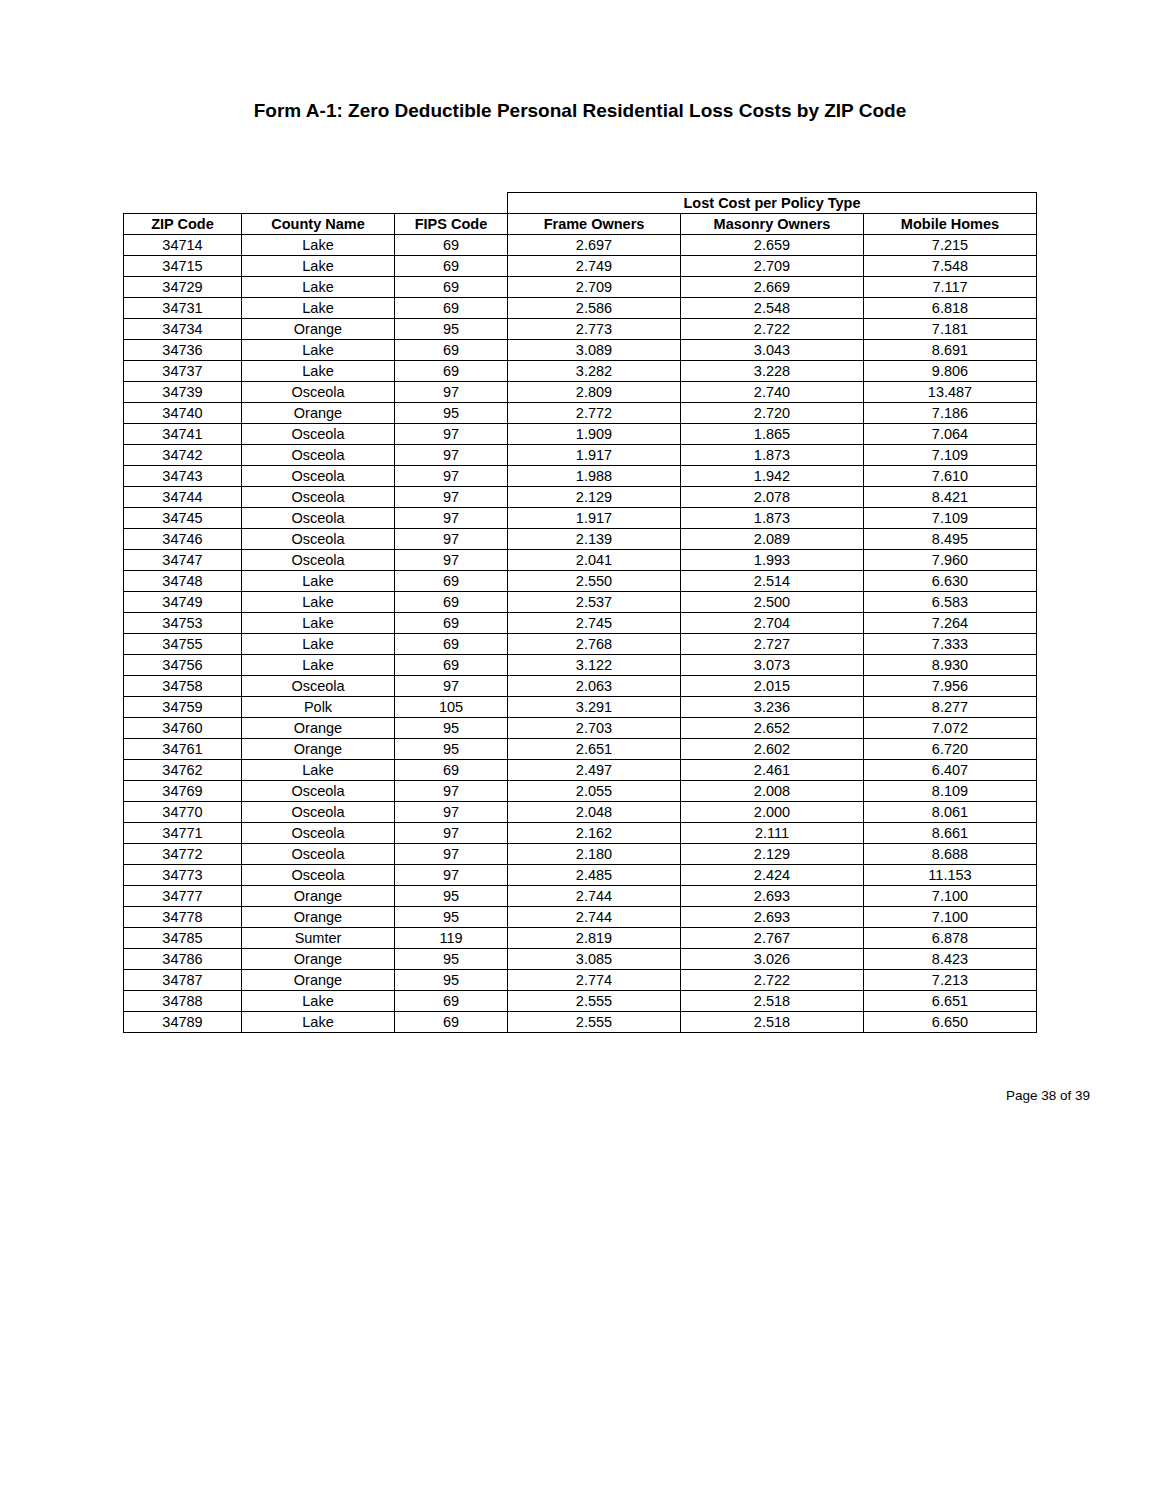Form A-1: Zero Deductible Personal Residential Loss Costs by ZIP Code
| | | | Lost Cost per Policy Type |
| --- | --- | --- | --- |
| ZIP Code | County Name | FIPS Code | Frame Owners | Masonry Owners | Mobile Homes |
| 34714 | Lake | 69 | 2.697 | 2.659 | 7.215 |
| 34715 | Lake | 69 | 2.749 | 2.709 | 7.548 |
| 34729 | Lake | 69 | 2.709 | 2.669 | 7.117 |
| 34731 | Lake | 69 | 2.586 | 2.548 | 6.818 |
| 34734 | Orange | 95 | 2.773 | 2.722 | 7.181 |
| 34736 | Lake | 69 | 3.089 | 3.043 | 8.691 |
| 34737 | Lake | 69 | 3.282 | 3.228 | 9.806 |
| 34739 | Osceola | 97 | 2.809 | 2.740 | 13.487 |
| 34740 | Orange | 95 | 2.772 | 2.720 | 7.186 |
| 34741 | Osceola | 97 | 1.909 | 1.865 | 7.064 |
| 34742 | Osceola | 97 | 1.917 | 1.873 | 7.109 |
| 34743 | Osceola | 97 | 1.988 | 1.942 | 7.610 |
| 34744 | Osceola | 97 | 2.129 | 2.078 | 8.421 |
| 34745 | Osceola | 97 | 1.917 | 1.873 | 7.109 |
| 34746 | Osceola | 97 | 2.139 | 2.089 | 8.495 |
| 34747 | Osceola | 97 | 2.041 | 1.993 | 7.960 |
| 34748 | Lake | 69 | 2.550 | 2.514 | 6.630 |
| 34749 | Lake | 69 | 2.537 | 2.500 | 6.583 |
| 34753 | Lake | 69 | 2.745 | 2.704 | 7.264 |
| 34755 | Lake | 69 | 2.768 | 2.727 | 7.333 |
| 34756 | Lake | 69 | 3.122 | 3.073 | 8.930 |
| 34758 | Osceola | 97 | 2.063 | 2.015 | 7.956 |
| 34759 | Polk | 105 | 3.291 | 3.236 | 8.277 |
| 34760 | Orange | 95 | 2.703 | 2.652 | 7.072 |
| 34761 | Orange | 95 | 2.651 | 2.602 | 6.720 |
| 34762 | Lake | 69 | 2.497 | 2.461 | 6.407 |
| 34769 | Osceola | 97 | 2.055 | 2.008 | 8.109 |
| 34770 | Osceola | 97 | 2.048 | 2.000 | 8.061 |
| 34771 | Osceola | 97 | 2.162 | 2.111 | 8.661 |
| 34772 | Osceola | 97 | 2.180 | 2.129 | 8.688 |
| 34773 | Osceola | 97 | 2.485 | 2.424 | 11.153 |
| 34777 | Orange | 95 | 2.744 | 2.693 | 7.100 |
| 34778 | Orange | 95 | 2.744 | 2.693 | 7.100 |
| 34785 | Sumter | 119 | 2.819 | 2.767 | 6.878 |
| 34786 | Orange | 95 | 3.085 | 3.026 | 8.423 |
| 34787 | Orange | 95 | 2.774 | 2.722 | 7.213 |
| 34788 | Lake | 69 | 2.555 | 2.518 | 6.651 |
| 34789 | Lake | 69 | 2.555 | 2.518 | 6.650 |
Page 38 of 39